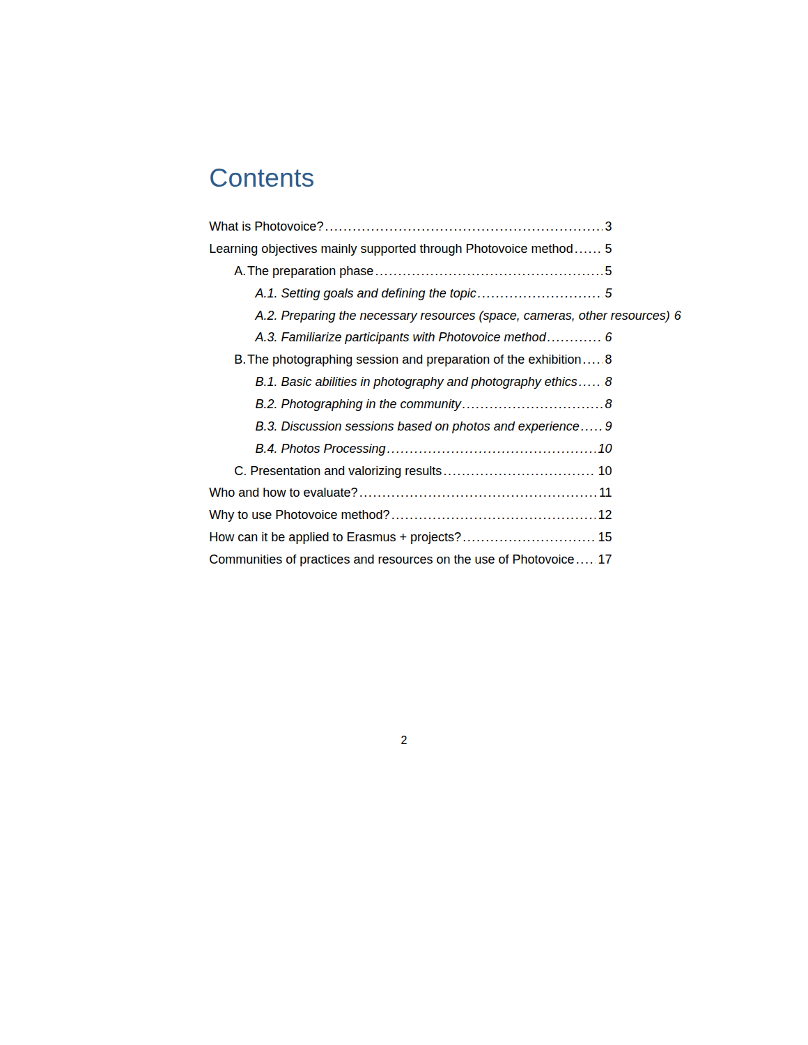Contents
What is Photovoice? .................................................................................................................. 3
Learning objectives mainly supported through Photovoice method ................................. 5
A. The preparation phase ............................................................................................. 5
A.1. Setting goals and defining the topic ...................................................................... 5
A.2. Preparing the necessary resources (space, cameras, other resources) ................ 6
A.3. Familiarize participants with Photovoice method ................................................ 6
B. The photographing session and preparation of the exhibition ................................ 8
B.1. Basic abilities in photography and photography ethics ........................................ 8
B.2. Photographing in the community .......................................................................... 8
B.3. Discussion sessions based on photos and experience .......................................... 9
B.4. Photos Processing ............................................................................................... 10
C. Presentation and valorizing results .......................................................................... 10
Who and how to evaluate? ............................................................................................. 11
Why to use Photovoice method? ................................................................................... 12
How can it be applied to Erasmus + projects? ................................................................... 15
Communities of practices and resources on the use of Photovoice ................................ 17
2